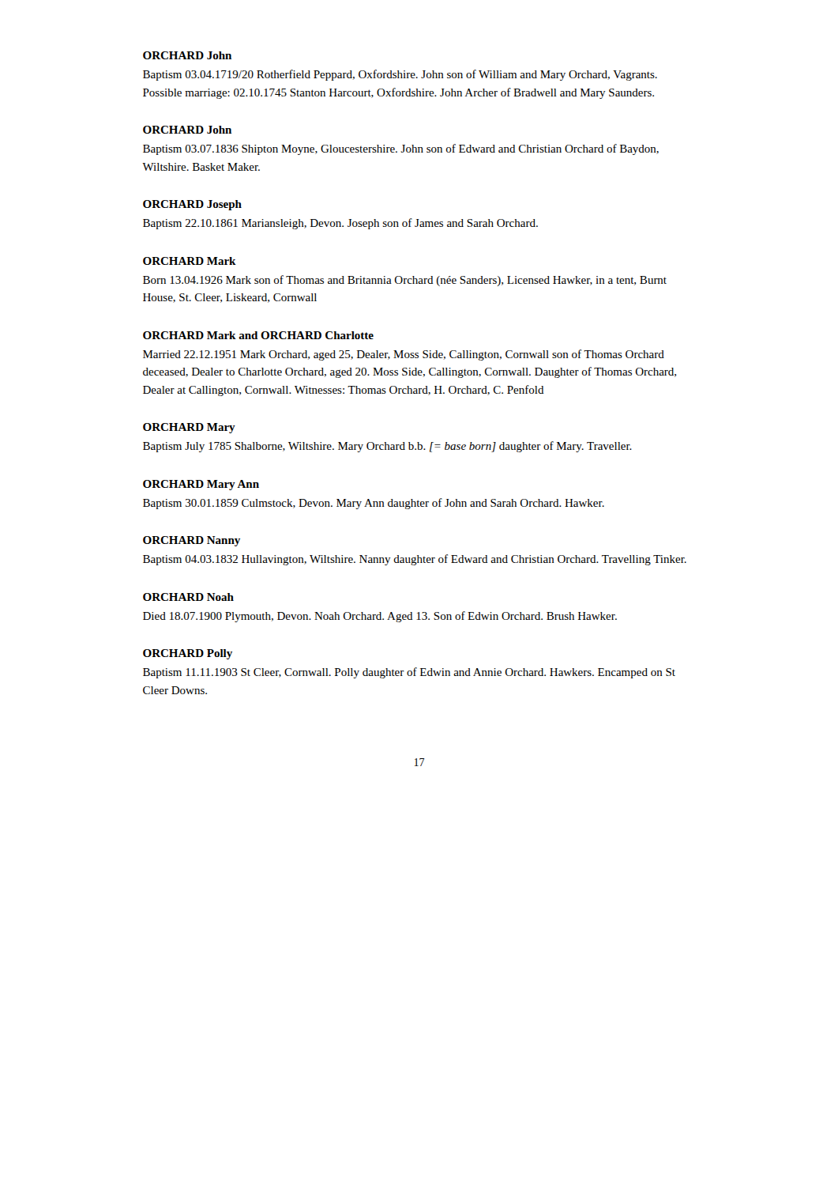ORCHARD John
Baptism 03.04.1719/20 Rotherfield Peppard, Oxfordshire. John son of William and Mary Orchard, Vagrants.
Possible marriage: 02.10.1745 Stanton Harcourt, Oxfordshire. John Archer of Bradwell and Mary Saunders.
ORCHARD John
Baptism 03.07.1836 Shipton Moyne, Gloucestershire. John son of Edward and Christian Orchard of Baydon, Wiltshire. Basket Maker.
ORCHARD Joseph
Baptism 22.10.1861 Mariansleigh, Devon. Joseph son of James and Sarah Orchard.
ORCHARD Mark
Born 13.04.1926 Mark son of Thomas and Britannia Orchard (née Sanders), Licensed Hawker, in a tent, Burnt House, St. Cleer, Liskeard, Cornwall
ORCHARD Mark and ORCHARD Charlotte
Married 22.12.1951 Mark Orchard, aged 25, Dealer, Moss Side, Callington, Cornwall son of Thomas Orchard deceased, Dealer to Charlotte Orchard, aged 20. Moss Side, Callington, Cornwall. Daughter of Thomas Orchard, Dealer at Callington, Cornwall. Witnesses: Thomas Orchard, H. Orchard, C. Penfold
ORCHARD Mary
Baptism July 1785 Shalborne, Wiltshire. Mary Orchard b.b. [= base born] daughter of Mary. Traveller.
ORCHARD Mary Ann
Baptism 30.01.1859 Culmstock, Devon. Mary Ann daughter of John and Sarah Orchard. Hawker.
ORCHARD Nanny
Baptism 04.03.1832 Hullavington, Wiltshire. Nanny daughter of Edward and Christian Orchard. Travelling Tinker.
ORCHARD Noah
Died 18.07.1900 Plymouth, Devon. Noah Orchard. Aged 13. Son of Edwin Orchard. Brush Hawker.
ORCHARD Polly
Baptism 11.11.1903 St Cleer, Cornwall. Polly daughter of Edwin and Annie Orchard. Hawkers. Encamped on St Cleer Downs.
17